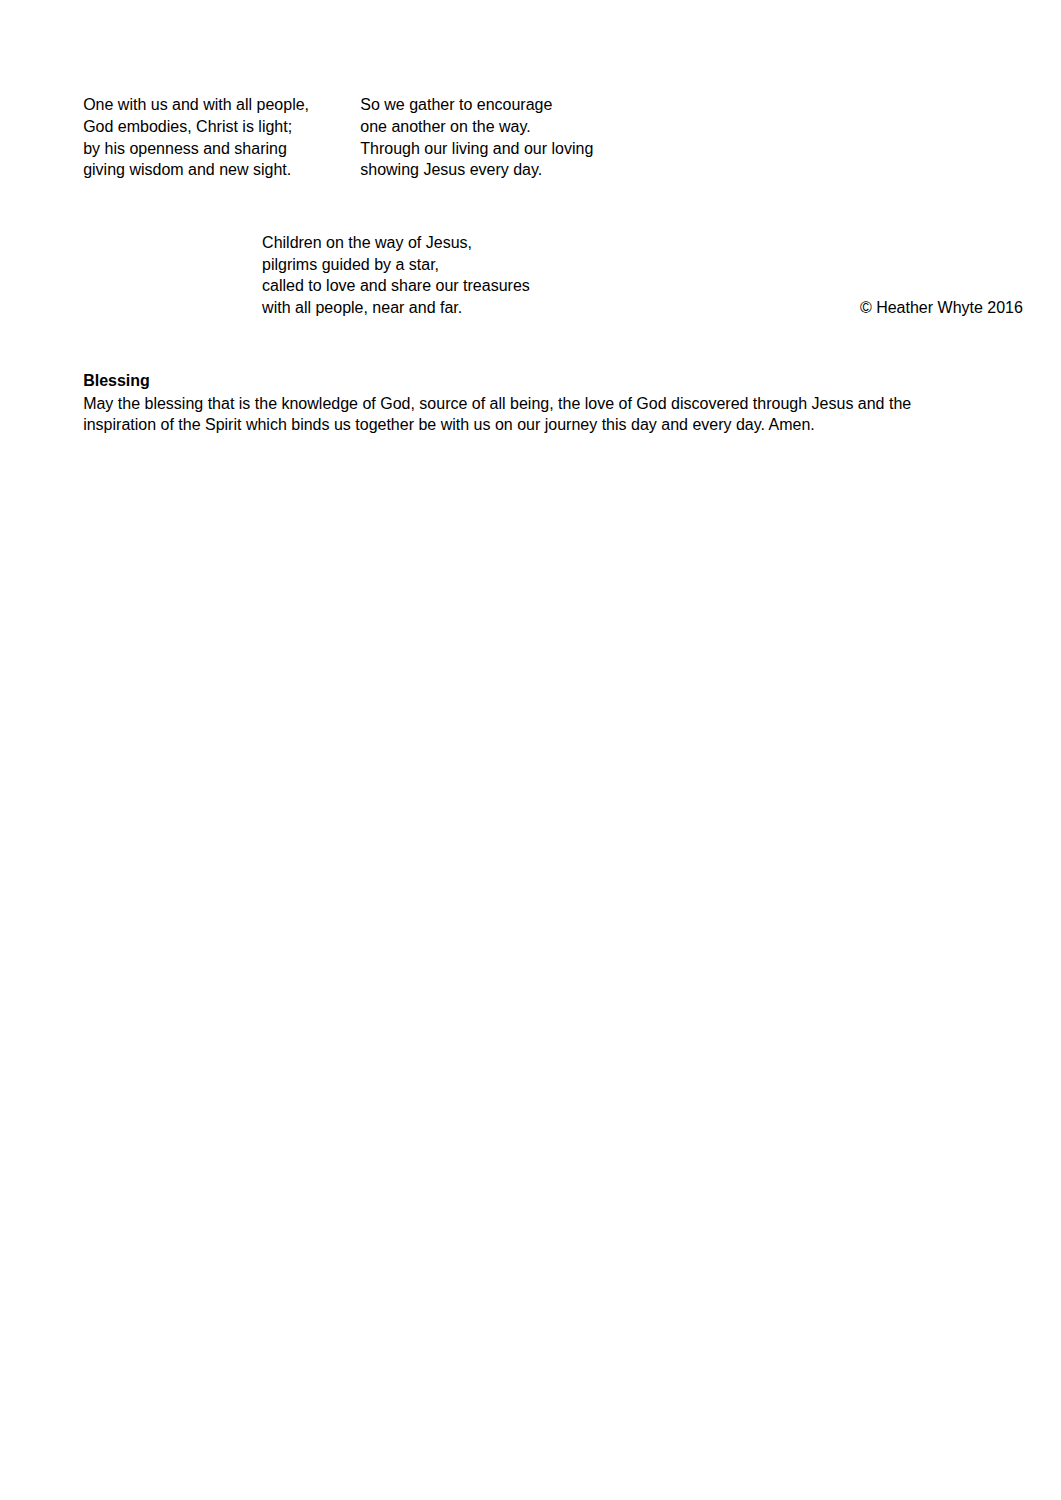One with us and with all people,
God embodies, Christ is light;
by his openness and sharing
giving wisdom and new sight.
So we gather to encourage
one another on the way.
Through our living and our loving
showing Jesus every day.
Children on the way of Jesus,
pilgrims guided by a star,
called to love and share our treasures
with all people, near and far.
© Heather Whyte 2016
Blessing
May the blessing that is the knowledge of God, source of all being, the love of God discovered through Jesus and the inspiration of the Spirit which binds us together be with us on our journey this day and every day. Amen.